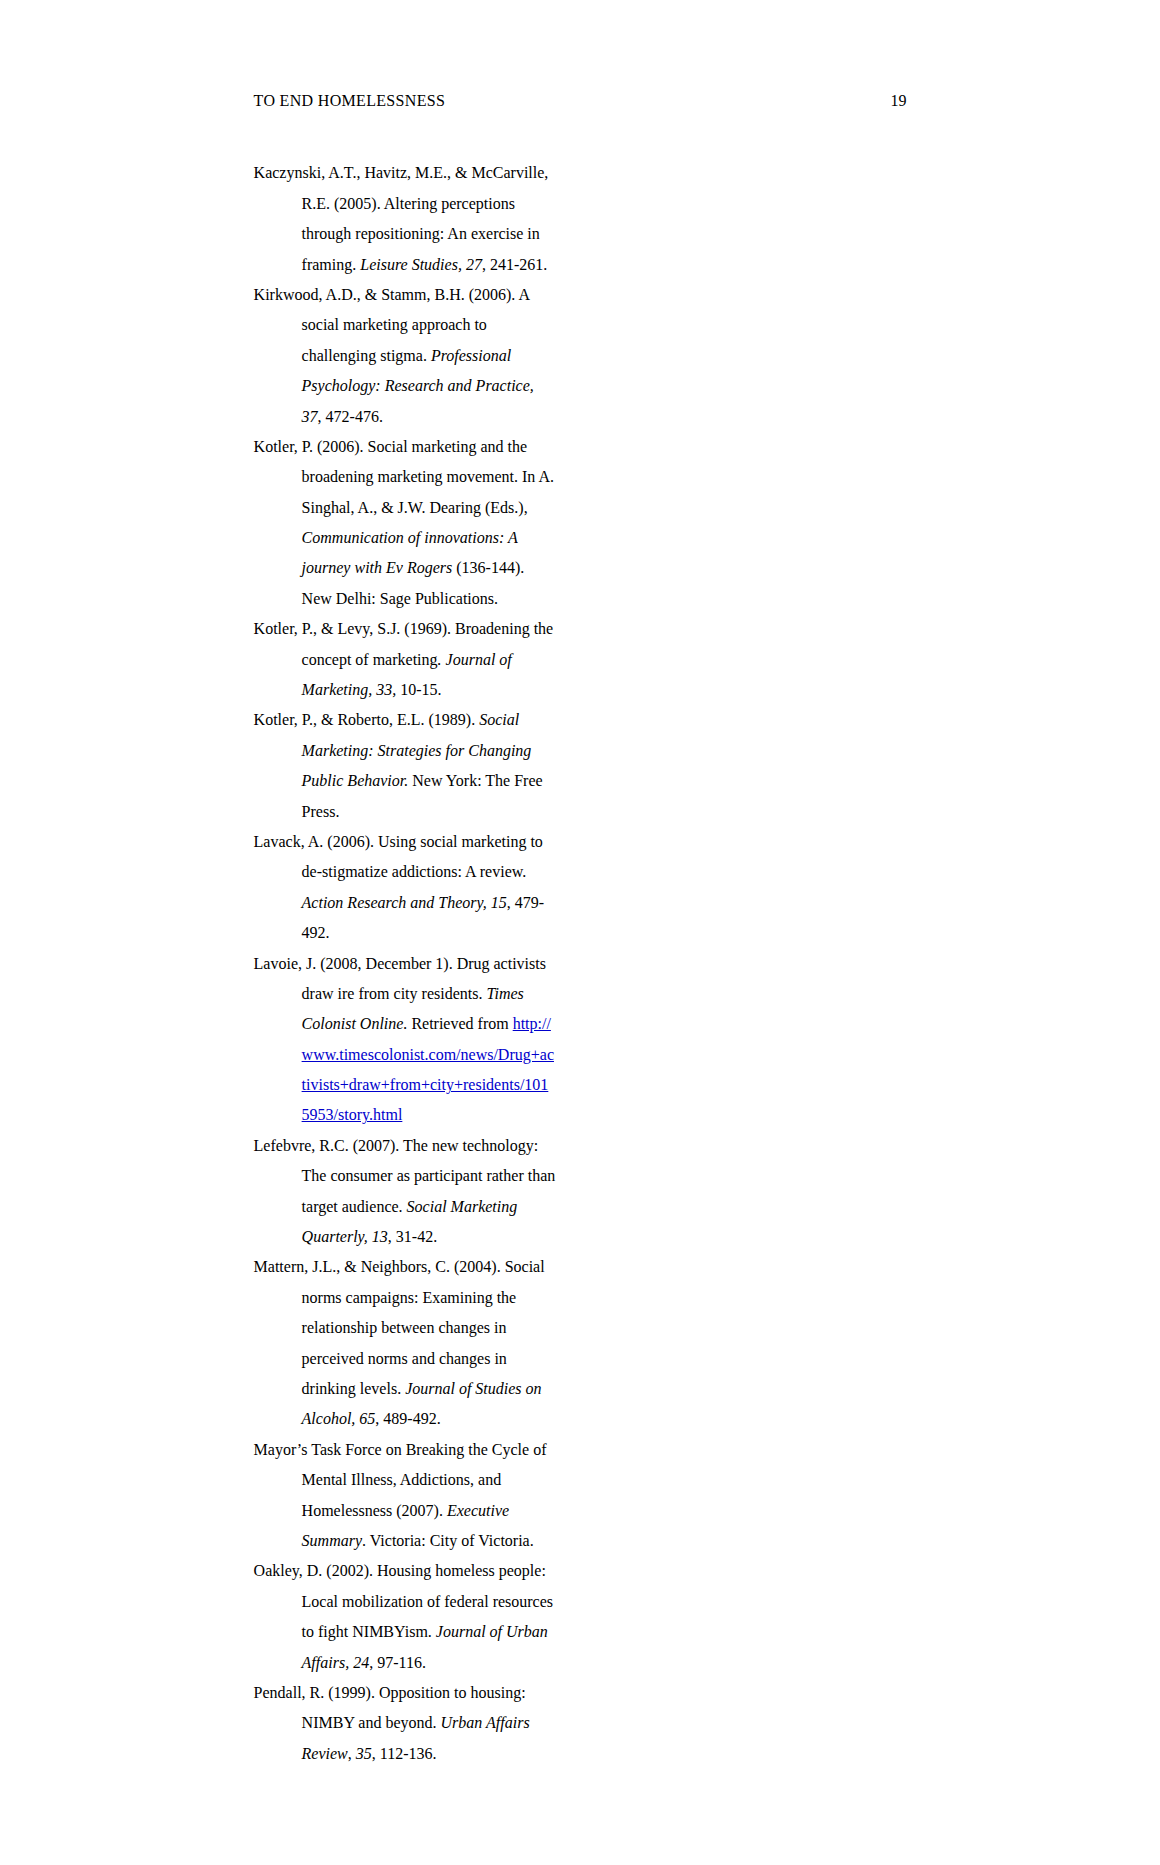TO END HOMELESSNESS 19
Kaczynski, A.T., Havitz, M.E., & McCarville, R.E. (2005). Altering perceptions through repositioning: An exercise in framing. Leisure Studies, 27, 241-261.
Kirkwood, A.D., & Stamm, B.H. (2006). A social marketing approach to challenging stigma. Professional Psychology: Research and Practice, 37, 472-476.
Kotler, P. (2006). Social marketing and the broadening marketing movement. In A. Singhal, A., & J.W. Dearing (Eds.), Communication of innovations: A journey with Ev Rogers (136-144). New Delhi: Sage Publications.
Kotler, P., & Levy, S.J. (1969). Broadening the concept of marketing. Journal of Marketing, 33, 10-15.
Kotler, P., & Roberto, E.L. (1989). Social Marketing: Strategies for Changing Public Behavior. New York: The Free Press.
Lavack, A. (2006). Using social marketing to de-stigmatize addictions: A review. Action Research and Theory, 15, 479-492.
Lavoie, J. (2008, December 1). Drug activists draw ire from city residents. Times Colonist Online. Retrieved from http://www.timescolonist.com/news/Drug+activists+draw+from+city+residents/1015953/story.html
Lefebvre, R.C. (2007). The new technology: The consumer as participant rather than target audience. Social Marketing Quarterly, 13, 31-42.
Mattern, J.L., & Neighbors, C. (2004). Social norms campaigns: Examining the relationship between changes in perceived norms and changes in drinking levels. Journal of Studies on Alcohol, 65, 489-492.
Mayor’s Task Force on Breaking the Cycle of Mental Illness, Addictions, and Homelessness (2007). Executive Summary. Victoria: City of Victoria.
Oakley, D. (2002). Housing homeless people: Local mobilization of federal resources to fight NIMBYism. Journal of Urban Affairs, 24, 97-116.
Pendall, R. (1999). Opposition to housing: NIMBY and beyond. Urban Affairs Review, 35, 112-136.